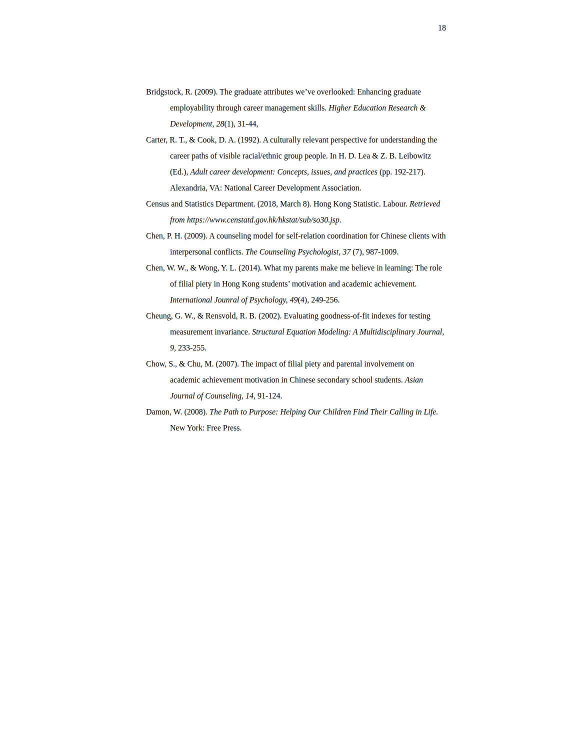18
Bridgstock, R. (2009). The graduate attributes we’ve overlooked: Enhancing graduate employability through career management skills. Higher Education Research & Development, 28(1), 31-44,
Carter, R. T., & Cook, D. A. (1992). A culturally relevant perspective for understanding the career paths of visible racial/ethnic group people. In H. D. Lea & Z. B. Leibowitz (Ed.), Adult career development: Concepts, issues, and practices (pp. 192-217). Alexandria, VA: National Career Development Association.
Census and Statistics Department. (2018, March 8). Hong Kong Statistic. Labour. Retrieved from https://www.censtatd.gov.hk/hkstat/sub/so30.jsp.
Chen, P. H. (2009). A counseling model for self-relation coordination for Chinese clients with interpersonal conflicts. The Counseling Psychologist, 37 (7), 987-1009.
Chen, W. W., & Wong, Y. L. (2014). What my parents make me believe in learning: The role of filial piety in Hong Kong students’ motivation and academic achievement. International Jounral of Psychology, 49(4), 249-256.
Cheung, G. W., & Rensvold, R. B. (2002). Evaluating goodness-of-fit indexes for testing measurement invariance. Structural Equation Modeling: A Multidisciplinary Journal, 9, 233-255.
Chow, S., & Chu, M. (2007). The impact of filial piety and parental involvement on academic achievement motivation in Chinese secondary school students. Asian Journal of Counseling, 14, 91-124.
Damon, W. (2008). The Path to Purpose: Helping Our Children Find Their Calling in Life. New York: Free Press.